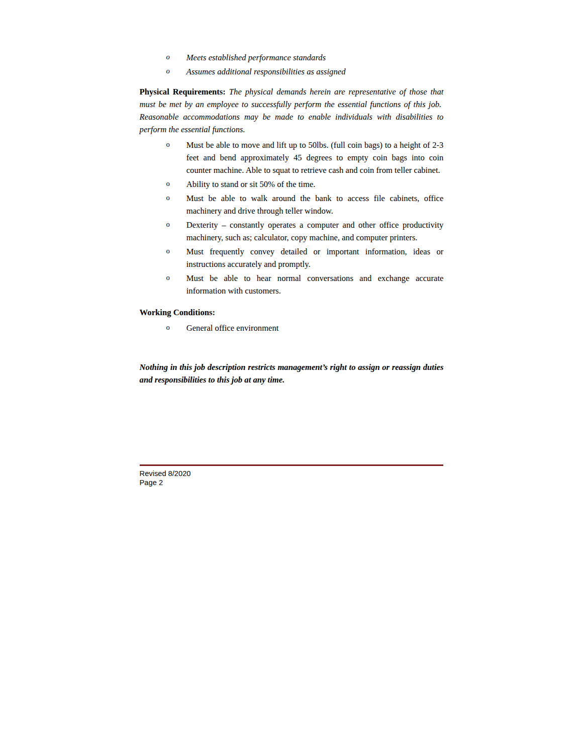Meets established performance standards
Assumes additional responsibilities as assigned
Physical Requirements: The physical demands herein are representative of those that must be met by an employee to successfully perform the essential functions of this job. Reasonable accommodations may be made to enable individuals with disabilities to perform the essential functions.
Must be able to move and lift up to 50lbs. (full coin bags) to a height of 2-3 feet and bend approximately 45 degrees to empty coin bags into coin counter machine. Able to squat to retrieve cash and coin from teller cabinet.
Ability to stand or sit 50% of the time.
Must be able to walk around the bank to access file cabinets, office machinery and drive through teller window.
Dexterity – constantly operates a computer and other office productivity machinery, such as; calculator, copy machine, and computer printers.
Must frequently convey detailed or important information, ideas or instructions accurately and promptly.
Must be able to hear normal conversations and exchange accurate information with customers.
Working Conditions:
General office environment
Nothing in this job description restricts management’s right to assign or reassign duties and responsibilities to this job at any time.
Revised 8/2020
Page 2